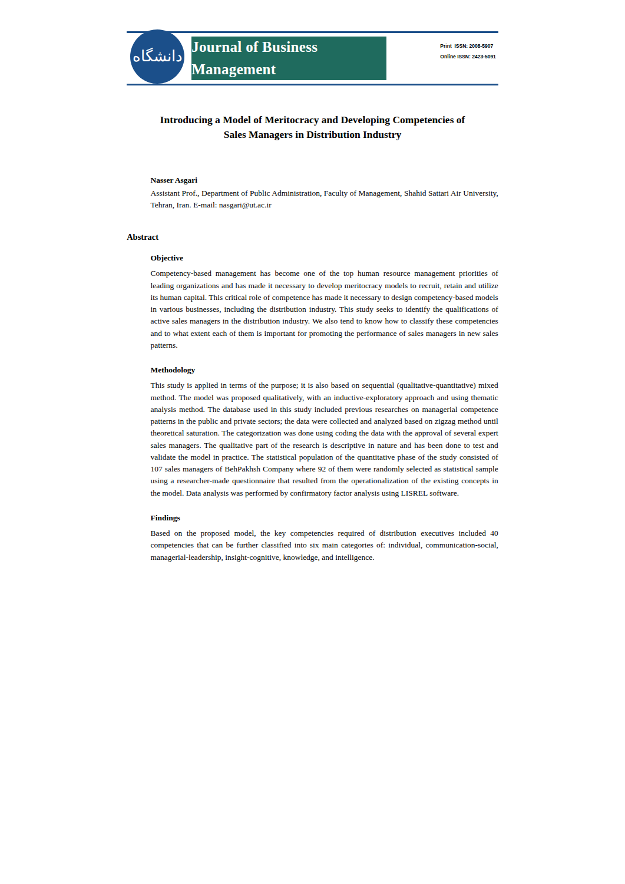دانشگاه
Journal of Business Management
Print ISSN: 2008-5907
Online ISSN: 2423-5091
Introducing a Model of Meritocracy and Developing Competencies of
Sales Managers in Distribution Industry
Nasser Asgari
Assistant Prof., Department of Public Administration, Faculty of Management, Shahid Sattari Air University, Tehran, Iran. E-mail: nasgari@ut.ac.ir
Abstract
Objective
Competency-based management has become one of the top human resource management priorities of leading organizations and has made it necessary to develop meritocracy models to recruit, retain and utilize its human capital. This critical role of competence has made it necessary to design competency-based models in various businesses, including the distribution industry. This study seeks to identify the qualifications of active sales managers in the distribution industry. We also tend to know how to classify these competencies and to what extent each of them is important for promoting the performance of sales managers in new sales patterns.
Methodology
This study is applied in terms of the purpose; it is also based on sequential (qualitative-quantitative) mixed method. The model was proposed qualitatively, with an inductive-exploratory approach and using thematic analysis method. The database used in this study included previous researches on managerial competence patterns in the public and private sectors; the data were collected and analyzed based on zigzag method until theoretical saturation. The categorization was done using coding the data with the approval of several expert sales managers. The qualitative part of the research is descriptive in nature and has been done to test and validate the model in practice. The statistical population of the quantitative phase of the study consisted of 107 sales managers of BehPakhsh Company where 92 of them were randomly selected as statistical sample using a researcher-made questionnaire that resulted from the operationalization of the existing concepts in the model. Data analysis was performed by confirmatory factor analysis using LISREL software.
Findings
Based on the proposed model, the key competencies required of distribution executives included 40 competencies that can be further classified into six main categories of: individual, communication-social, managerial-leadership, insight-cognitive, knowledge, and intelligence.